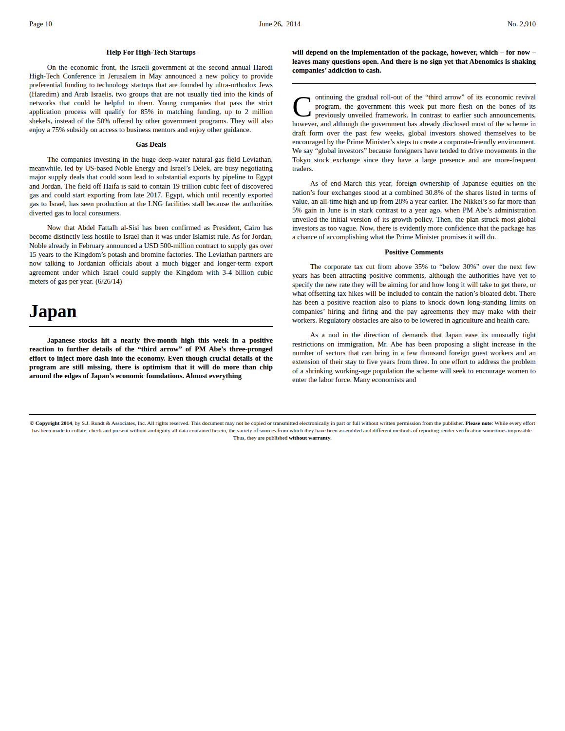Page 10
June 26, 2014
No. 2,910
Help For High-Tech Startups
On the economic front, the Israeli government at the second annual Haredi High-Tech Conference in Jerusalem in May announced a new policy to provide preferential funding to technology startups that are founded by ultra-orthodox Jews (Haredim) and Arab Israelis, two groups that are not usually tied into the kinds of networks that could be helpful to them. Young companies that pass the strict application process will qualify for 85% in matching funding, up to 2 million shekels, instead of the 50% offered by other government programs. They will also enjoy a 75% subsidy on access to business mentors and enjoy other guidance.
Gas Deals
The companies investing in the huge deep-water natural-gas field Leviathan, meanwhile, led by US-based Noble Energy and Israel’s Delek, are busy negotiating major supply deals that could soon lead to substantial exports by pipeline to Egypt and Jordan. The field off Haifa is said to contain 19 trillion cubic feet of discovered gas and could start exporting from late 2017. Egypt, which until recently exported gas to Israel, has seen production at the LNG facilities stall because the authorities diverted gas to local consumers.
Now that Abdel Fattalh al-Sisi has been confirmed as President, Cairo has become distinctly less hostile to Israel than it was under Islamist rule. As for Jordan, Noble already in February announced a USD 500-million contract to supply gas over 15 years to the Kingdom’s potash and bromine factories. The Leviathan partners are now talking to Jordanian officials about a much bigger and longer-term export agreement under which Israel could supply the Kingdom with 3-4 billion cubic meters of gas per year. (6/26/14)
Japan
Japanese stocks hit a nearly five-month high this week in a positive reaction to further details of the “third arrow” of PM Abe’s three-pronged effort to inject more dash into the economy. Even though crucial details of the program are still missing, there is optimism that it will do more than chip around the edges of Japan’s economic foundations. Almost everything
will depend on the implementation of the package, however, which – for now – leaves many questions open. And there is no sign yet that Abenomics is shaking companies’ addiction to cash.
Continuing the gradual roll-out of the “third arrow” of its economic revival program, the government this week put more flesh on the bones of its previously unveiled framework. In contrast to earlier such announcements, however, and although the government has already disclosed most of the scheme in draft form over the past few weeks, global investors showed themselves to be encouraged by the Prime Minister’s steps to create a corporate-friendly environment. We say “global investors” because foreigners have tended to drive movements in the Tokyo stock exchange since they have a large presence and are more-frequent traders.
As of end-March this year, foreign ownership of Japanese equities on the nation’s four exchanges stood at a combined 30.8% of the shares listed in terms of value, an all-time high and up from 28% a year earlier. The Nikkei’s so far more than 5% gain in June is in stark contrast to a year ago, when PM Abe’s administration unveiled the initial version of its growth policy. Then, the plan struck most global investors as too vague. Now, there is evidently more confidence that the package has a chance of accomplishing what the Prime Minister promises it will do.
Positive Comments
The corporate tax cut from above 35% to “below 30%” over the next few years has been attracting positive comments, although the authorities have yet to specify the new rate they will be aiming for and how long it will take to get there, or what offsetting tax hikes will be included to contain the nation’s bloated debt. There has been a positive reaction also to plans to knock down long-standing limits on companies’ hiring and firing and the pay agreements they may make with their workers. Regulatory obstacles are also to be lowered in agriculture and health care.
As a nod in the direction of demands that Japan ease its unusually tight restrictions on immigration, Mr. Abe has been proposing a slight increase in the number of sectors that can bring in a few thousand foreign guest workers and an extension of their stay to five years from three. In one effort to address the problem of a shrinking working-age population the scheme will seek to encourage women to enter the labor force. Many economists and
© Copyright 2014, by S.J. Rundt & Associates, Inc. All rights reserved. This document may not be copied or transmitted electronically in part or full without written permission from the publisher. Please note: While every effort has been made to collate, check and present without ambiguity all data contained herein, the variety of sources from which they have been assembled and different methods of reporting render verification sometimes impossible. Thus, they are published without warranty.